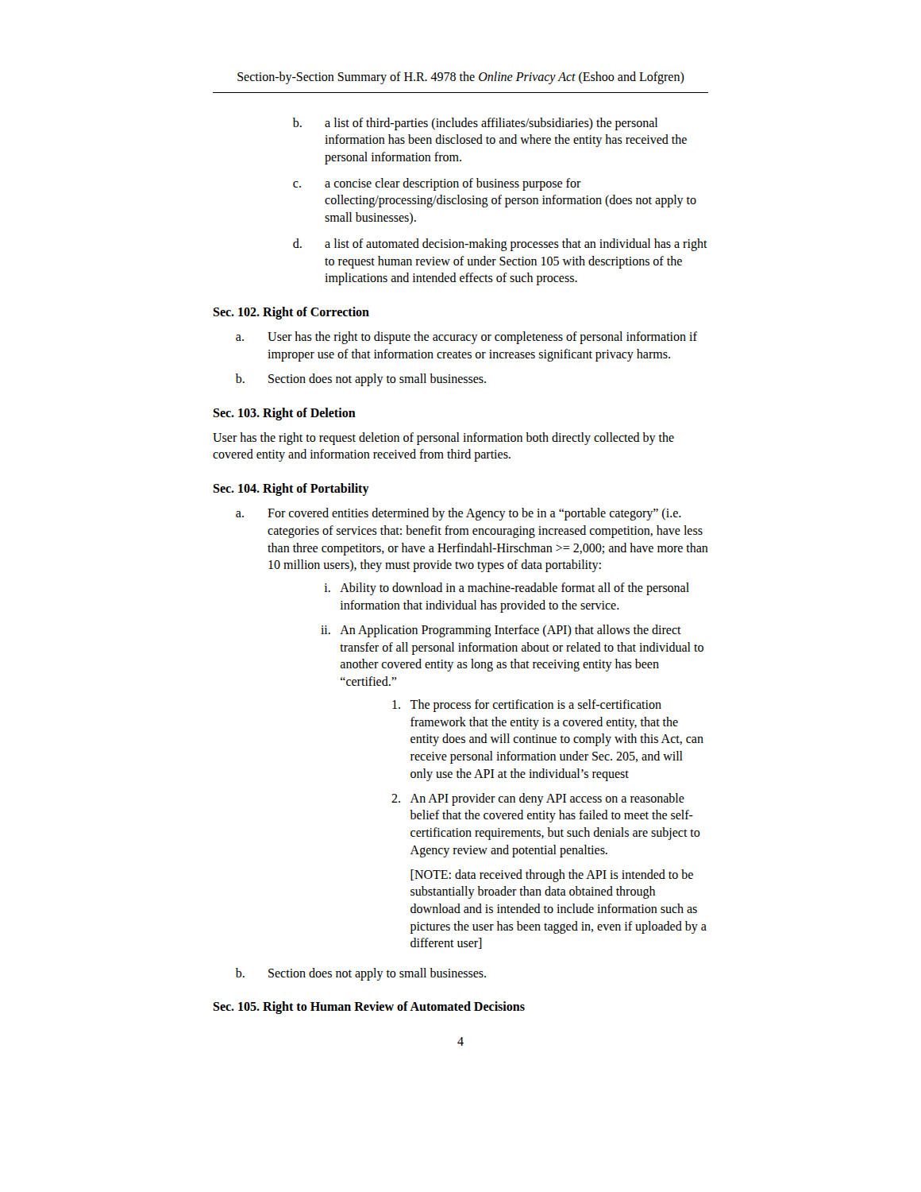Section-by-Section Summary of H.R. 4978 the Online Privacy Act (Eshoo and Lofgren)
b. a list of third-parties (includes affiliates/subsidiaries) the personal information has been disclosed to and where the entity has received the personal information from.
c. a concise clear description of business purpose for collecting/processing/disclosing of person information (does not apply to small businesses).
d. a list of automated decision-making processes that an individual has a right to request human review of under Section 105 with descriptions of the implications and intended effects of such process.
Sec. 102. Right of Correction
a. User has the right to dispute the accuracy or completeness of personal information if improper use of that information creates or increases significant privacy harms.
b. Section does not apply to small businesses.
Sec. 103. Right of Deletion
User has the right to request deletion of personal information both directly collected by the covered entity and information received from third parties.
Sec. 104. Right of Portability
a. For covered entities determined by the Agency to be in a “portable category” (i.e. categories of services that: benefit from encouraging increased competition, have less than three competitors, or have a Herfindahl-Hirschman >= 2,000; and have more than 10 million users), they must provide two types of data portability:
i. Ability to download in a machine-readable format all of the personal information that individual has provided to the service.
ii. An Application Programming Interface (API) that allows the direct transfer of all personal information about or related to that individual to another covered entity as long as that receiving entity has been “certified.”
1. The process for certification is a self-certification framework that the entity is a covered entity, that the entity does and will continue to comply with this Act, can receive personal information under Sec. 205, and will only use the API at the individual’s request
2. An API provider can deny API access on a reasonable belief that the covered entity has failed to meet the self-certification requirements, but such denials are subject to Agency review and potential penalties.
[NOTE: data received through the API is intended to be substantially broader than data obtained through download and is intended to include information such as pictures the user has been tagged in, even if uploaded by a different user]
b. Section does not apply to small businesses.
Sec. 105. Right to Human Review of Automated Decisions
4